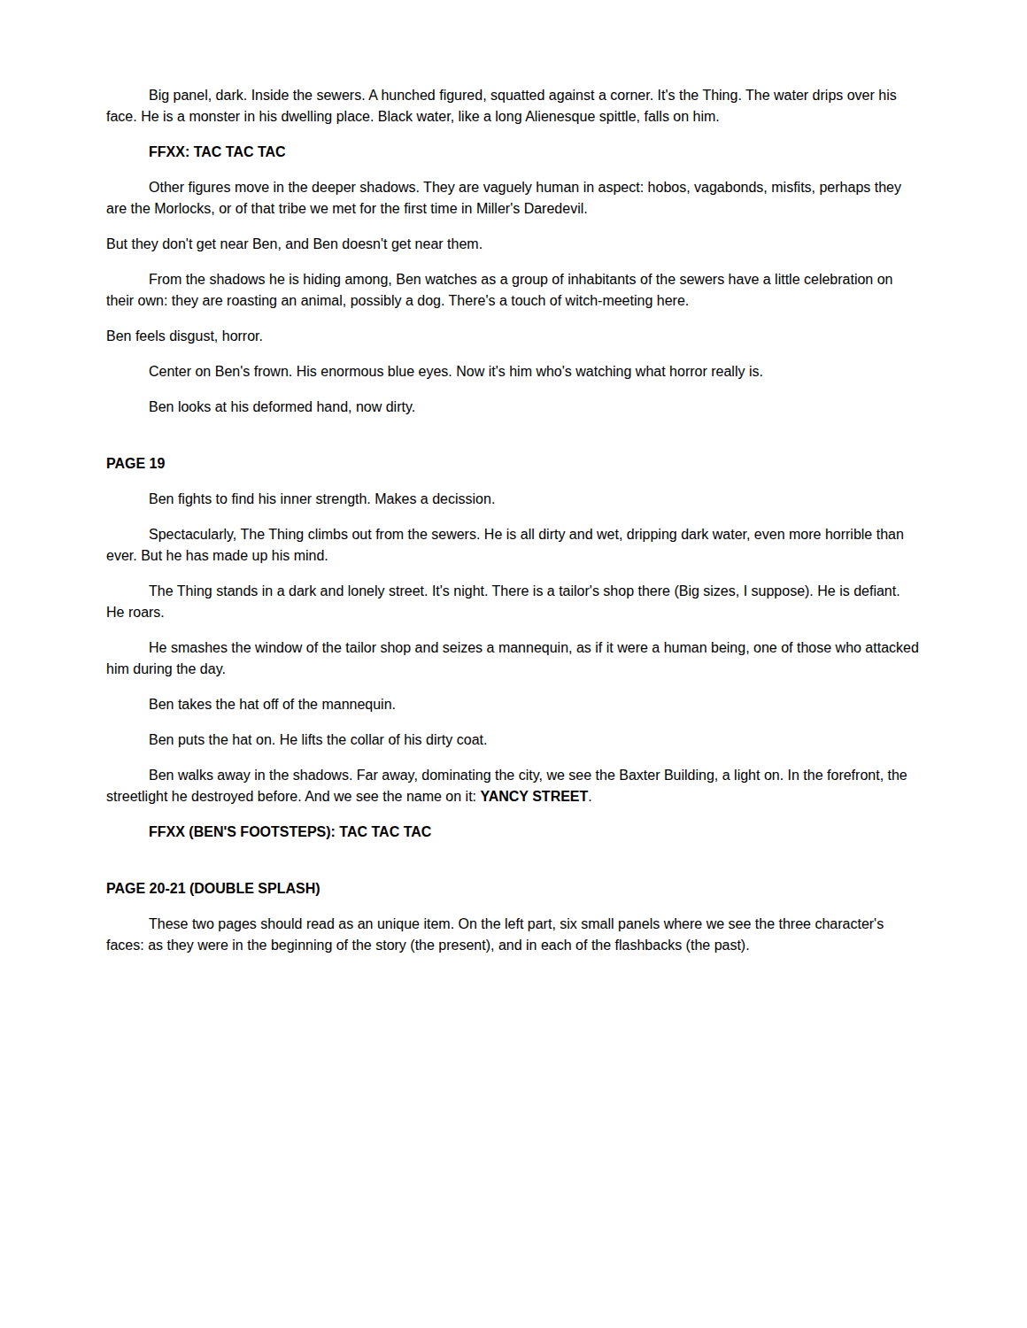Big panel, dark. Inside the sewers. A hunched figured, squatted against a corner. It's the Thing. The water drips over his face. He is a monster in his dwelling place. Black water, like a long Alienesque spittle, falls on him.
FFXX: TAC TAC TAC
Other figures move in the deeper shadows. They are vaguely human in aspect: hobos, vagabonds, misfits, perhaps they are the Morlocks, or of that tribe we met for the first time in Miller's Daredevil.
But they don't get near Ben, and Ben doesn't get near them.
From the shadows he is hiding among, Ben watches as a group of inhabitants of the sewers have a little celebration on their own: they are roasting an animal, possibly a dog. There's a touch of witch-meeting here.
Ben feels disgust, horror.
Center on Ben's frown. His enormous blue eyes. Now it's him who's watching what horror really is.
Ben looks at his deformed hand, now dirty.
PAGE 19
Ben fights to find his inner strength. Makes a decission.
Spectacularly, The Thing climbs out from the sewers. He is all dirty and wet, dripping dark water, even more horrible than ever. But he has made up his mind.
The Thing stands in a dark and lonely street. It's night. There is a tailor's shop there (Big sizes, I suppose). He is defiant. He roars.
He smashes the window of the tailor shop and seizes a mannequin, as if it were a human being, one of those who attacked him during the day.
Ben takes the hat off of the mannequin.
Ben puts the hat on. He lifts the collar of his dirty coat.
Ben walks away in the shadows. Far away, dominating the city, we see the Baxter Building, a light on. In the forefront, the streetlight he destroyed before. And we see the name on it: YANCY STREET.
FFXX (BEN'S FOOTSTEPS): TAC TAC TAC
PAGE 20-21 (DOUBLE SPLASH)
These two pages should read as an unique item. On the left part, six small panels where we see the three character's faces: as they were in the beginning of the story (the present), and in each of the flashbacks (the past).